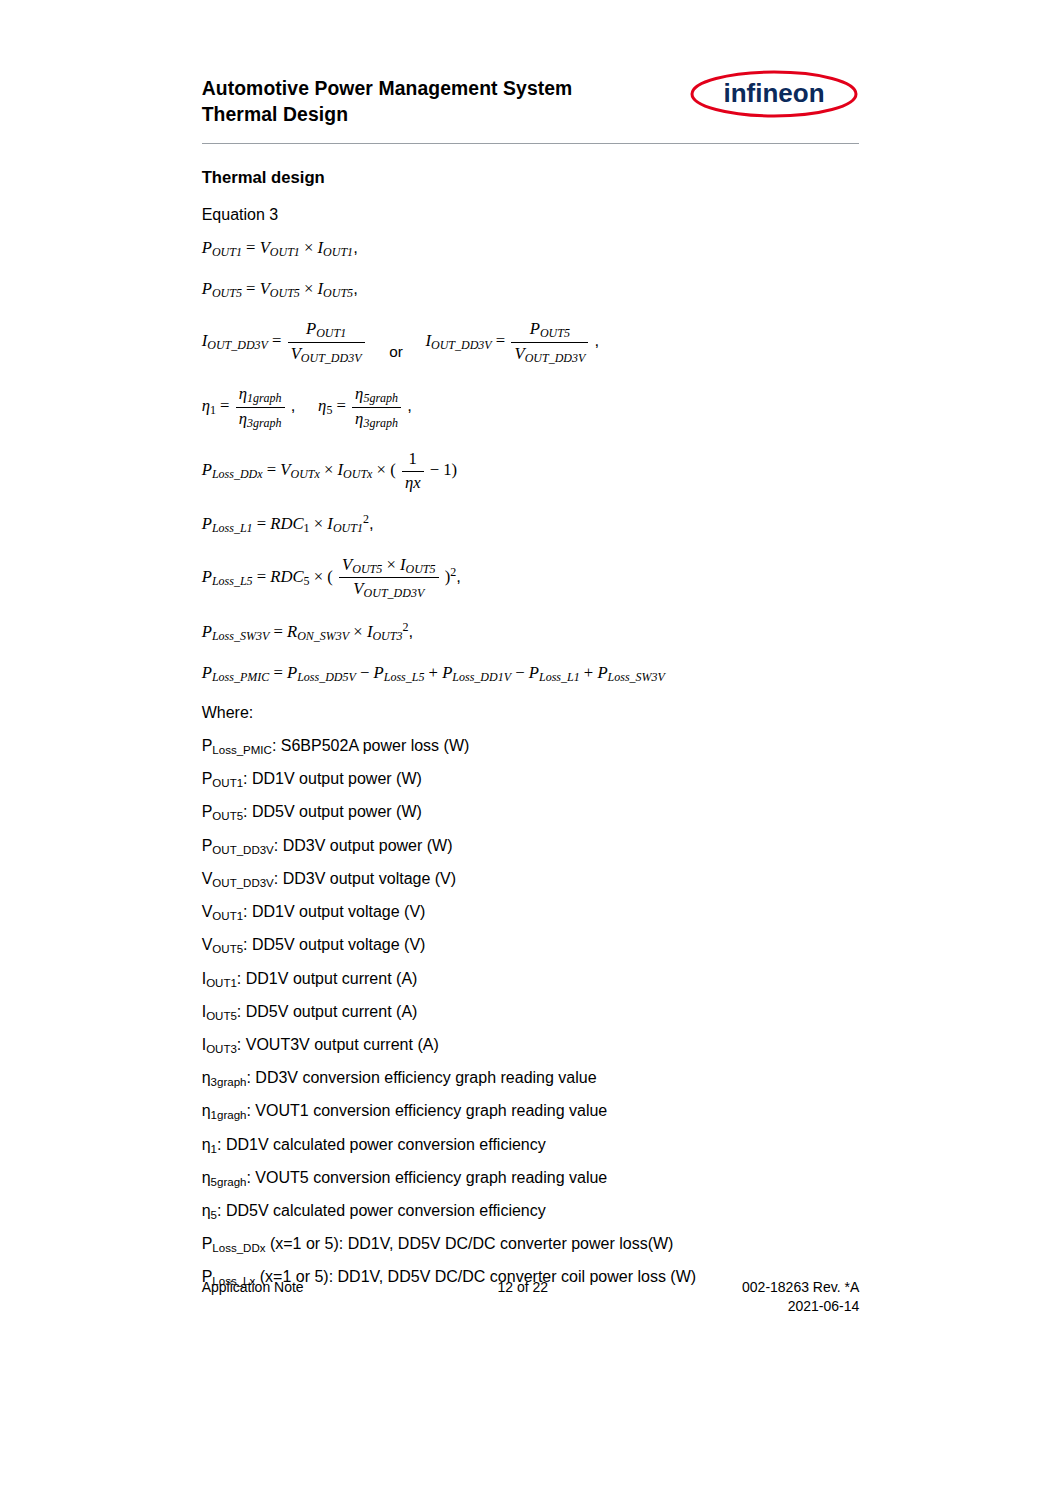Automotive Power Management System Thermal Design
infineon
Thermal design
Equation 3
POUT1 = VOUT1 × IOUT1,
POUT5 = VOUT5 × IOUT5,
IOUT_DD3V = POUT1 VOUT_DD3V or IOUT_DD3V = POUT5 VOUT_DD3V ,
η 1 = η 1graph η 3graph , η 5 = η 5graph η 3graph ,
PLoss_DDx = VOUTx × IOUTx × ( 1 ηx − 1)
PLoss_L1 = RDC 1 × IOUT12,
PLoss_L5 = RDC 5 × ( VOUT5 × IOUT5 VOUT_DD3V )2,
PLoss_SW3V = RON_SW3V × IOUT32,
PLoss_PMIC = PLoss_DD5V − PLoss_L5 + PLoss_DD1V − PLoss_L1 + PLoss_SW3V
Where:
PLoss_PMIC: S6BP502A power loss (W)
POUT1: DD1V output power (W)
POUT5: DD5V output power (W)
POUT_DD3V: DD3V output power (W)
VOUT_DD3V: DD3V output voltage (V)
VOUT1: DD1V output voltage (V)
VOUT5: DD5V output voltage (V)
IOUT1: DD1V output current (A)
IOUT5: DD5V output current (A)
IOUT3: VOUT3V output current (A)
η3graph: DD3V conversion efficiency graph reading value
η1gragh: VOUT1 conversion efficiency graph reading value
η1: DD1V calculated power conversion efficiency
η5gragh: VOUT5 conversion efficiency graph reading value
η5: DD5V calculated power conversion efficiency
PLoss_DDx (x=1 or 5): DD1V, DD5V DC/DC converter power loss(W)
PLoss_Lx (x=1 or 5): DD1V, DD5V DC/DC converter coil power loss (W)
Application Note
12 of 22
002-18263 Rev. *A
2021-06-14